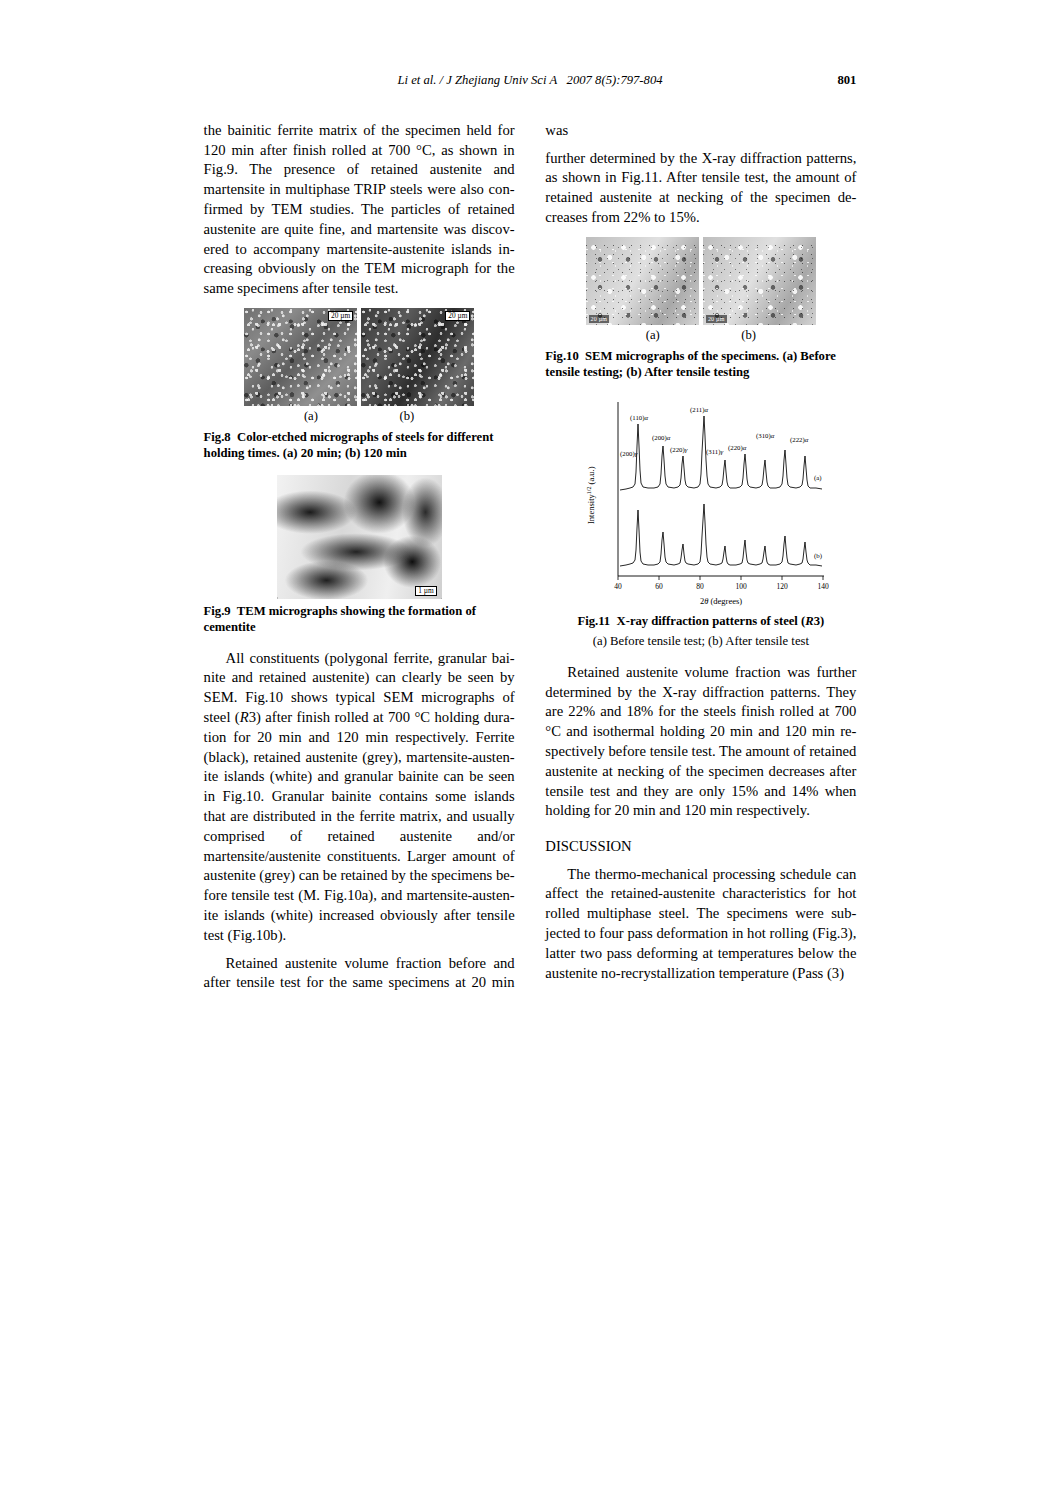Li et al. / J Zhejiang Univ Sci A 2007 8(5):797-804
801
the bainitic ferrite matrix of the specimen held for 120 min after finish rolled at 700 °C, as shown in Fig.9. The presence of retained austenite and martensite in multiphase TRIP steels were also confirmed by TEM studies. The particles of retained austenite are quite fine, and martensite was discovered to accompany martensite-austenite islands increasing obviously on the TEM micrograph for the same specimens after tensile test.
20 µm
20 µm
(a)(b)
Fig.8 Color-etched micrographs of steels for different holding times. (a) 20 min; (b) 120 min
1 µm
Fig.9 TEM micrographs showing the formation of cementite
All constituents (polygonal ferrite, granular bainite and retained austenite) can clearly be seen by SEM. Fig.10 shows typical SEM micrographs of steel (R3) after finish rolled at 700 °C holding duration for 20 min and 120 min respectively. Ferrite (black), retained austenite (grey), martensite-austenite islands (white) and granular bainite can be seen in Fig.10. Granular bainite contains some islands that are distributed in the ferrite matrix, and usually comprised of retained austenite and/or martensite/austenite constituents. Larger amount of austenite (grey) can be retained by the specimens before tensile test (M. Fig.10a), and martensite-austenite islands (white) increased obviously after tensile test (Fig.10b).
Retained austenite volume fraction before and after tensile test for the same specimens at 20 min was
further determined by the X-ray diffraction patterns, as shown in Fig.11. After tensile test, the amount of retained austenite at necking of the specimen decreases from 22% to 15%.
20 µm
20 µm
(a)(b)
Fig.10 SEM micrographs of the specimens. (a) Before tensile testing; (b) After tensile testing
40 60 80 100 120 140 2θ (degrees) Intensity1/2 (a.u.) (110)α (200)α (211)α (200)γ (220)γ (311)γ (220)α (310)α (222)α (a) (b)
Fig.11 X-ray diffraction patterns of steel (R3)
(a) Before tensile test; (b) After tensile test
Retained austenite volume fraction was further determined by the X-ray diffraction patterns. They are 22% and 18% for the steels finish rolled at 700 °C and isothermal holding 20 min and 120 min respectively before tensile test. The amount of retained austenite at necking of the specimen decreases after tensile test and they are only 15% and 14% when holding for 20 min and 120 min respectively.
DISCUSSION
The thermo-mechanical processing schedule can affect the retained-austenite characteristics for hot rolled multiphase steel. The specimens were subjected to four pass deformation in hot rolling (Fig.3), latter two pass deforming at temperatures below the austenite no-recrystallization temperature (Pass (3)